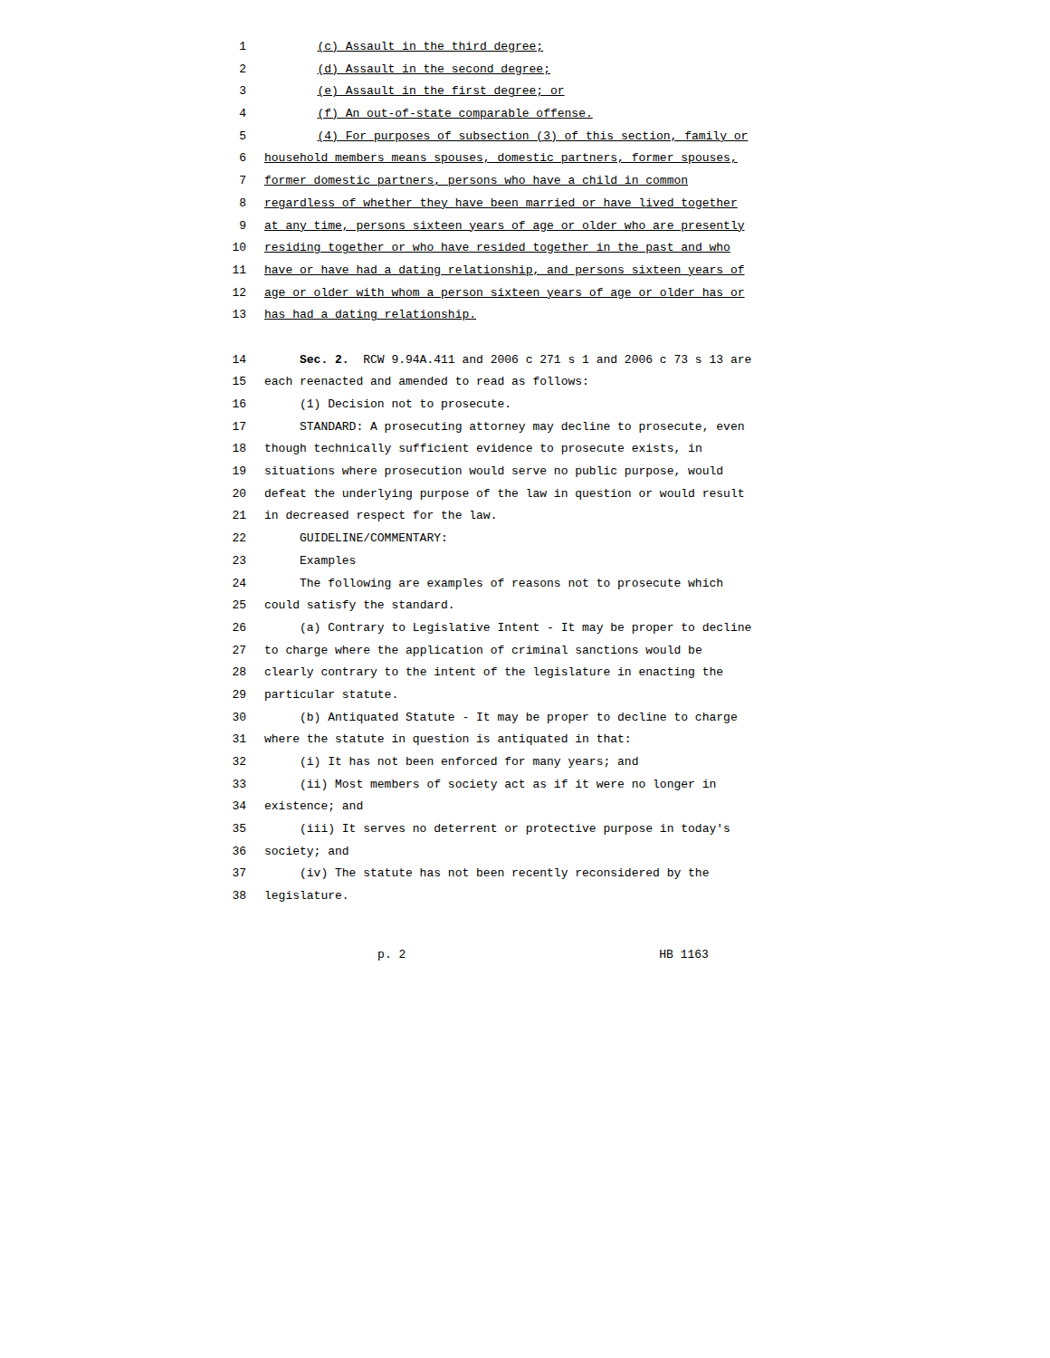1(c) Assault in the third degree;
2(d) Assault in the second degree;
3(e) Assault in the first degree; or
4(f) An out-of-state comparable offense.
5(4) For purposes of subsection (3) of this section, family or
6 household members means spouses, domestic partners, former spouses,
7 former domestic partners, persons who have a child in common
8 regardless of whether they have been married or have lived together
9 at any time, persons sixteen years of age or older who are presently
10 residing together or who have resided together in the past and who
11 have or have had a dating relationship, and persons sixteen years of
12 age or older with whom a person sixteen years of age or older has or
13 has had a dating relationship.
14 Sec. 2. RCW 9.94A.411 and 2006 c 271 s 1 and 2006 c 73 s 13 are
15 each reenacted and amended to read as follows:
16(1) Decision not to prosecute.
17 STANDARD: A prosecuting attorney may decline to prosecute, even
18 though technically sufficient evidence to prosecute exists, in
19 situations where prosecution would serve no public purpose, would
20 defeat the underlying purpose of the law in question or would result
21 in decreased respect for the law.
22 GUIDELINE/COMMENTARY:
23 Examples
24 The following are examples of reasons not to prosecute which
25 could satisfy the standard.
26(a) Contrary to Legislative Intent - It may be proper to decline
27 to charge where the application of criminal sanctions would be
28 clearly contrary to the intent of the legislature in enacting the
29 particular statute.
30(b) Antiquated Statute - It may be proper to decline to charge
31 where the statute in question is antiquated in that:
32(i) It has not been enforced for many years; and
33(ii) Most members of society act as if it were no longer in
34 existence; and
35(iii) It serves no deterrent or protective purpose in today's
36 society; and
37(iv) The statute has not been recently reconsidered by the
38 legislature.
p. 2 HB 1163